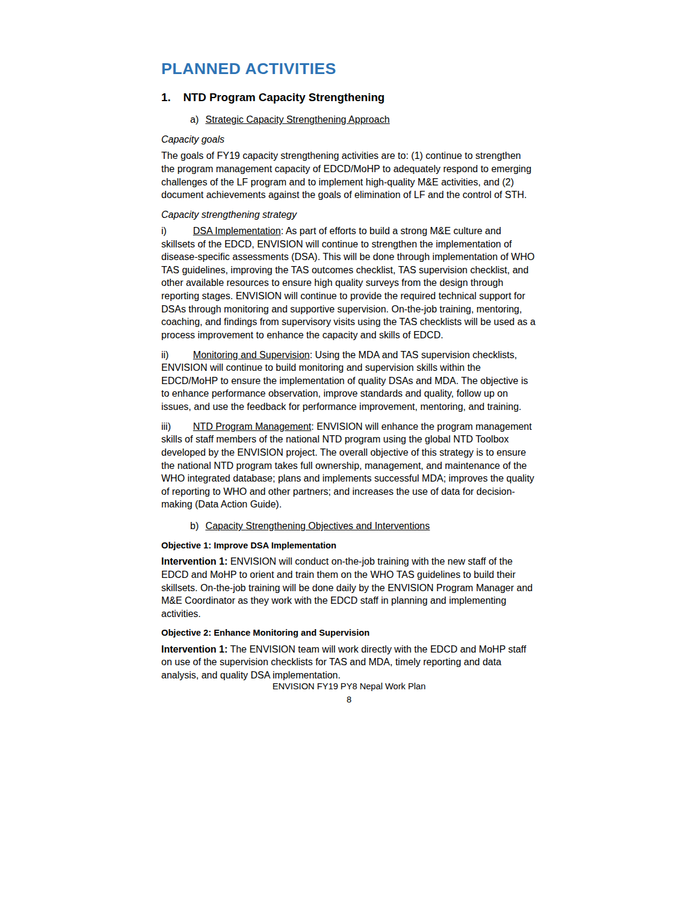PLANNED ACTIVITIES
1. NTD Program Capacity Strengthening
a) Strategic Capacity Strengthening Approach
Capacity goals
The goals of FY19 capacity strengthening activities are to: (1) continue to strengthen the program management capacity of EDCD/MoHP to adequately respond to emerging challenges of the LF program and to implement high-quality M&E activities, and (2) document achievements against the goals of elimination of LF and the control of STH.
Capacity strengthening strategy
i) DSA Implementation: As part of efforts to build a strong M&E culture and skillsets of the EDCD, ENVISION will continue to strengthen the implementation of disease-specific assessments (DSA). This will be done through implementation of WHO TAS guidelines, improving the TAS outcomes checklist, TAS supervision checklist, and other available resources to ensure high quality surveys from the design through reporting stages. ENVISION will continue to provide the required technical support for DSAs through monitoring and supportive supervision. On-the-job training, mentoring, coaching, and findings from supervisory visits using the TAS checklists will be used as a process improvement to enhance the capacity and skills of EDCD.
ii) Monitoring and Supervision: Using the MDA and TAS supervision checklists, ENVISION will continue to build monitoring and supervision skills within the EDCD/MoHP to ensure the implementation of quality DSAs and MDA. The objective is to enhance performance observation, improve standards and quality, follow up on issues, and use the feedback for performance improvement, mentoring, and training.
iii) NTD Program Management: ENVISION will enhance the program management skills of staff members of the national NTD program using the global NTD Toolbox developed by the ENVISION project. The overall objective of this strategy is to ensure the national NTD program takes full ownership, management, and maintenance of the WHO integrated database; plans and implements successful MDA; improves the quality of reporting to WHO and other partners; and increases the use of data for decision-making (Data Action Guide).
b) Capacity Strengthening Objectives and Interventions
Objective 1: Improve DSA Implementation
Intervention 1: ENVISION will conduct on-the-job training with the new staff of the EDCD and MoHP to orient and train them on the WHO TAS guidelines to build their skillsets. On-the-job training will be done daily by the ENVISION Program Manager and M&E Coordinator as they work with the EDCD staff in planning and implementing activities.
Objective 2: Enhance Monitoring and Supervision
Intervention 1: The ENVISION team will work directly with the EDCD and MoHP staff on use of the supervision checklists for TAS and MDA, timely reporting and data analysis, and quality DSA implementation.
ENVISION FY19 PY8 Nepal Work Plan 8